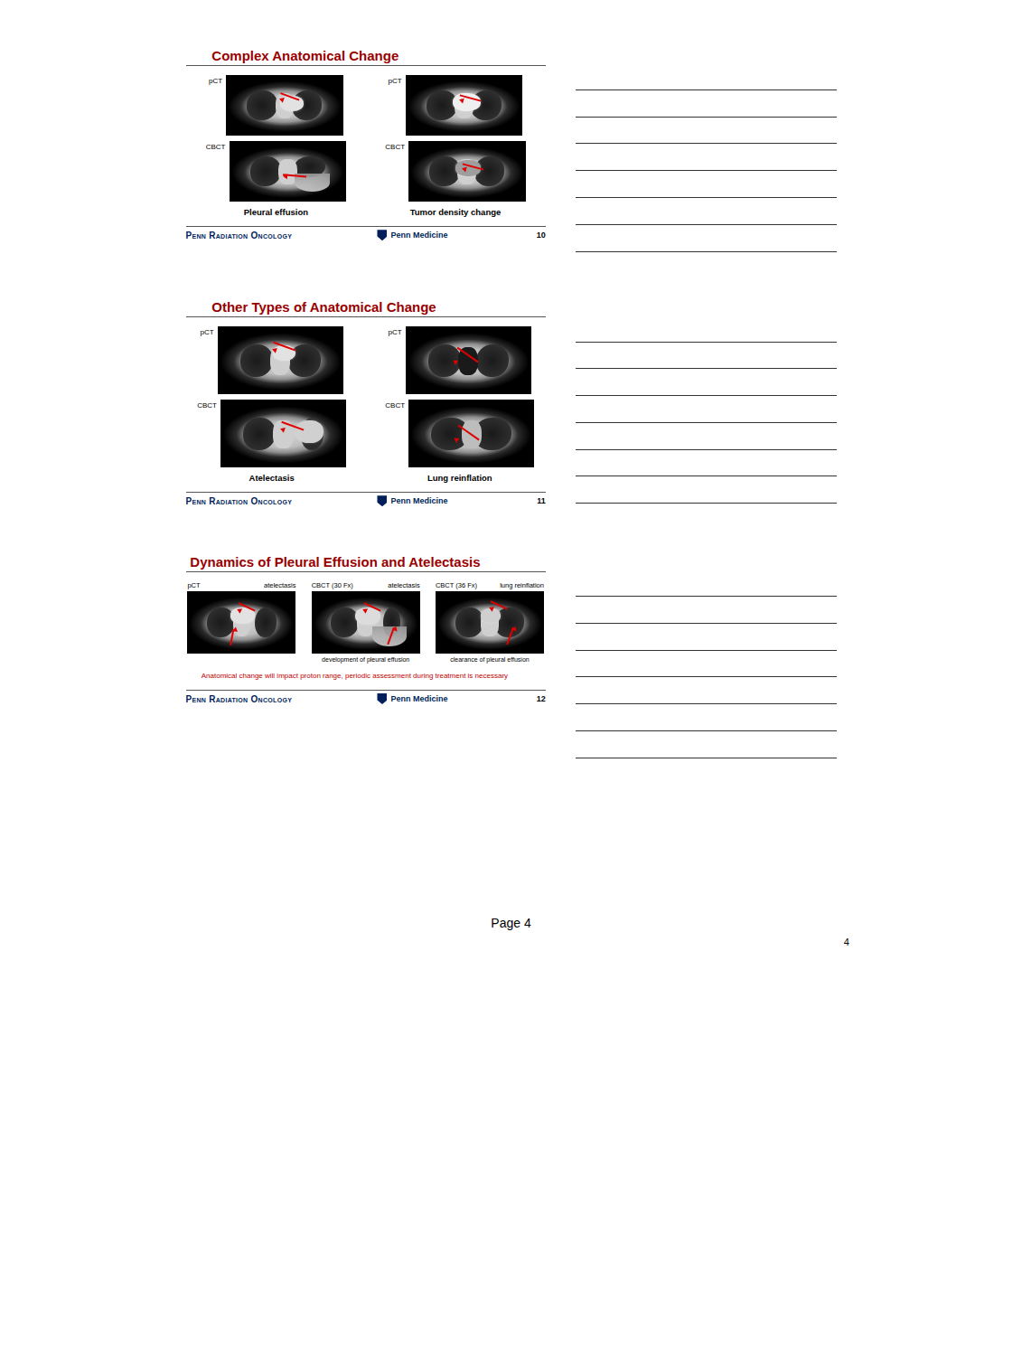Complex Anatomical Change
pCT
CBCT
Pleural effusion
pCT
CBCT
Tumor density change
Penn Radiation Oncology Penn Medicine 10
Other Types of Anatomical Change
pCT
CBCT
Atelectasis
pCT
CBCT
Lung reinflation
Penn Radiation Oncology Penn Medicine 11
Dynamics of Pleural Effusion and Atelectasis
pCT atelectasis
CBCT (30 Fx) atelectasis
development of pleural effusion
CBCT (36 Fx) lung reinflation
clearance of pleural effusion
Anatomical change will impact proton range, periodic assessment during treatment is necessary
Penn Radiation Oncology Penn Medicine 12
Page 4
4